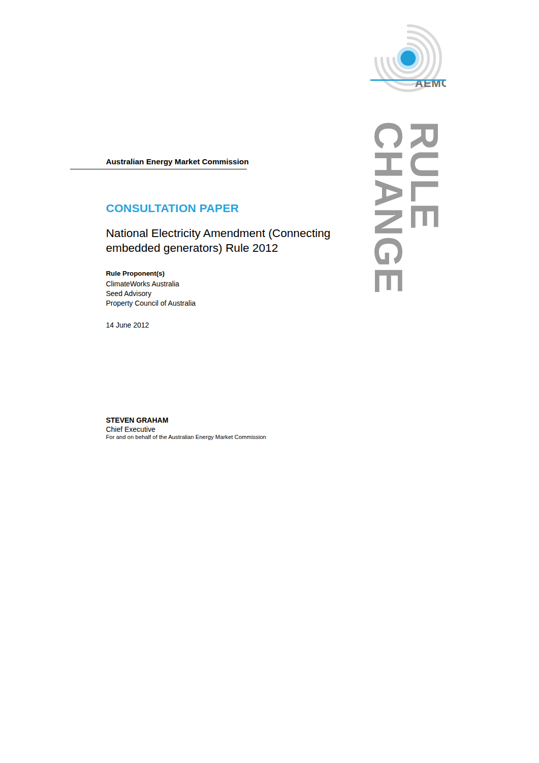AEMC
RULE
CHANGE
Australian Energy Market Commission
CONSULTATION PAPER
National Electricity Amendment (Connecting embedded generators) Rule 2012
Rule Proponent(s)
ClimateWorks Australia
Seed Advisory
Property Council of Australia
14 June 2012
STEVEN GRAHAM
Chief Executive
For and on behalf of the Australian Energy Market Commission